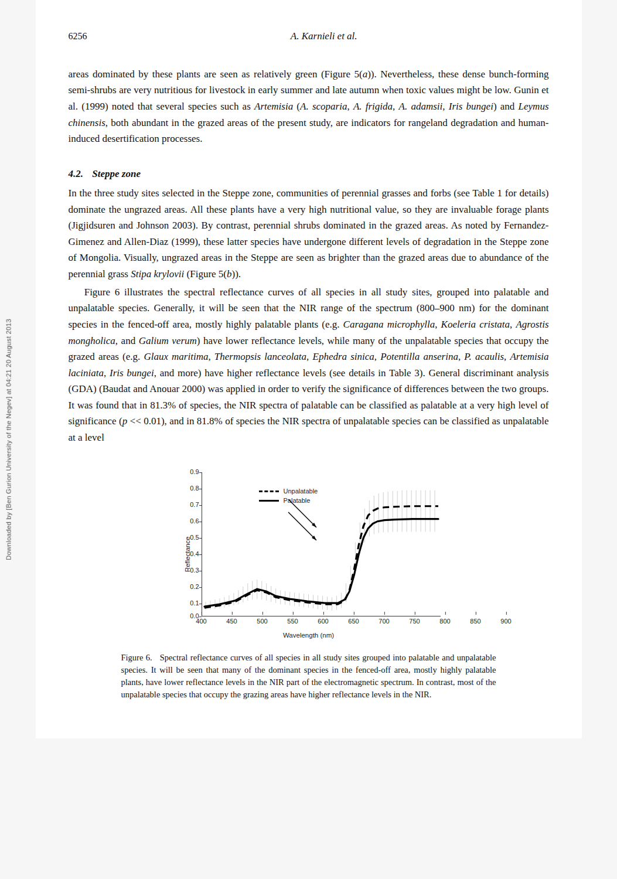Downloaded by [Ben Gurion University of the Negev] at 04:21 20 August 2013
6256 A. Karnieli et al.
areas dominated by these plants are seen as relatively green (Figure 5(a)). Nevertheless, these dense bunch-forming semi-shrubs are very nutritious for livestock in early summer and late autumn when toxic values might be low. Gunin et al. (1999) noted that several species such as Artemisia (A. scoparia, A. frigida, A. adamsii, Iris bungei) and Leymus chinensis, both abundant in the grazed areas of the present study, are indicators for rangeland degradation and human-induced desertification processes.
4.2. Steppe zone
In the three study sites selected in the Steppe zone, communities of perennial grasses and forbs (see Table 1 for details) dominate the ungrazed areas. All these plants have a very high nutritional value, so they are invaluable forage plants (Jigjidsuren and Johnson 2003). By contrast, perennial shrubs dominated in the grazed areas. As noted by Fernandez-Gimenez and Allen-Diaz (1999), these latter species have undergone different levels of degradation in the Steppe zone of Mongolia. Visually, ungrazed areas in the Steppe are seen as brighter than the grazed areas due to abundance of the perennial grass Stipa krylovii (Figure 5(b)).
Figure 6 illustrates the spectral reflectance curves of all species in all study sites, grouped into palatable and unpalatable species. Generally, it will be seen that the NIR range of the spectrum (800–900 nm) for the dominant species in the fenced-off area, mostly highly palatable plants (e.g. Caragana microphylla, Koeleria cristata, Agrostis mongholica, and Galium verum) have lower reflectance levels, while many of the unpalatable species that occupy the grazed areas (e.g. Glaux maritima, Thermopsis lanceolata, Ephedra sinica, Potentilla anserina, P. acaulis, Artemisia laciniata, Iris bungei, and more) have higher reflectance levels (see details in Table 3). General discriminant analysis (GDA) (Baudat and Anouar 2000) was applied in order to verify the significance of differences between the two groups. It was found that in 81.3% of species, the NIR spectra of palatable can be classified as palatable at a very high level of significance (p << 0.01), and in 81.8% of species the NIR spectra of unpalatable species can be classified as unpalatable at a level
Reflectance
0.9
0.8
0.7
0.6
0.5
0.4
0.3
0.2
0.1
0.0
Unpalatable
Palatable
400
450
500
550
600
650
700
750
800
850
900
Wavelength (nm)
Figure 6. Spectral reflectance curves of all species in all study sites grouped into palatable and unpalatable species. It will be seen that many of the dominant species in the fenced-off area, mostly highly palatable plants, have lower reflectance levels in the NIR part of the electromagnetic spectrum. In contrast, most of the unpalatable species that occupy the grazing areas have higher reflectance levels in the NIR.